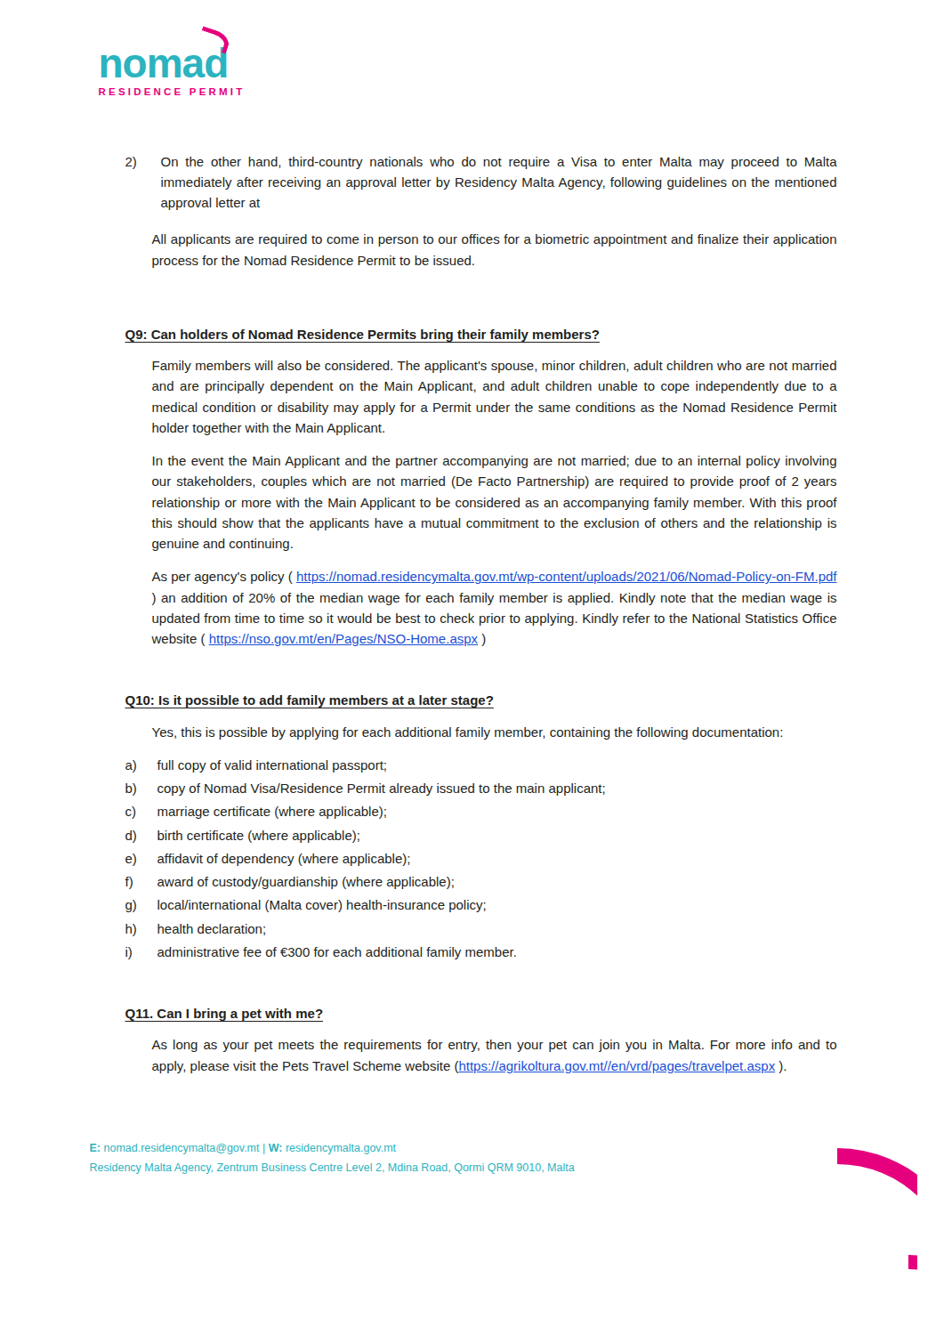nomad RESIDENCE PERMIT
2) On the other hand, third-country nationals who do not require a Visa to enter Malta may proceed to Malta immediately after receiving an approval letter by Residency Malta Agency, following guidelines on the mentioned approval letter at
All applicants are required to come in person to our offices for a biometric appointment and finalize their application process for the Nomad Residence Permit to be issued.
Q9: Can holders of Nomad Residence Permits bring their family members?
Family members will also be considered. The applicant's spouse, minor children, adult children who are not married and are principally dependent on the Main Applicant, and adult children unable to cope independently due to a medical condition or disability may apply for a Permit under the same conditions as the Nomad Residence Permit holder together with the Main Applicant.
In the event the Main Applicant and the partner accompanying are not married; due to an internal policy involving our stakeholders, couples which are not married (De Facto Partnership) are required to provide proof of 2 years relationship or more with the Main Applicant to be considered as an accompanying family member. With this proof this should show that the applicants have a mutual commitment to the exclusion of others and the relationship is genuine and continuing.
As per agency's policy ( https://nomad.residencymalta.gov.mt/wp-content/uploads/2021/06/Nomad-Policy-on-FM.pdf ) an addition of 20% of the median wage for each family member is applied. Kindly note that the median wage is updated from time to time so it would be best to check prior to applying. Kindly refer to the National Statistics Office website ( https://nso.gov.mt/en/Pages/NSO-Home.aspx )
Q10: Is it possible to add family members at a later stage?
Yes, this is possible by applying for each additional family member, containing the following documentation:
full copy of valid international passport;
copy of Nomad Visa/Residence Permit already issued to the main applicant;
marriage certificate (where applicable);
birth certificate (where applicable);
affidavit of dependency (where applicable);
award of custody/guardianship (where applicable);
local/international (Malta cover) health-insurance policy;
health declaration;
administrative fee of €300 for each additional family member.
Q11. Can I bring a pet with me?
As long as your pet meets the requirements for entry, then your pet can join you in Malta. For more info and to apply, please visit the Pets Travel Scheme website (https://agrikoltura.gov.mt//en/vrd/pages/travelpet.aspx ).
E: nomad.residencymalta@gov.mt | W: residencymalta.gov.mt
Residency Malta Agency, Zentrum Business Centre Level 2, Mdina Road, Qormi QRM 9010, Malta